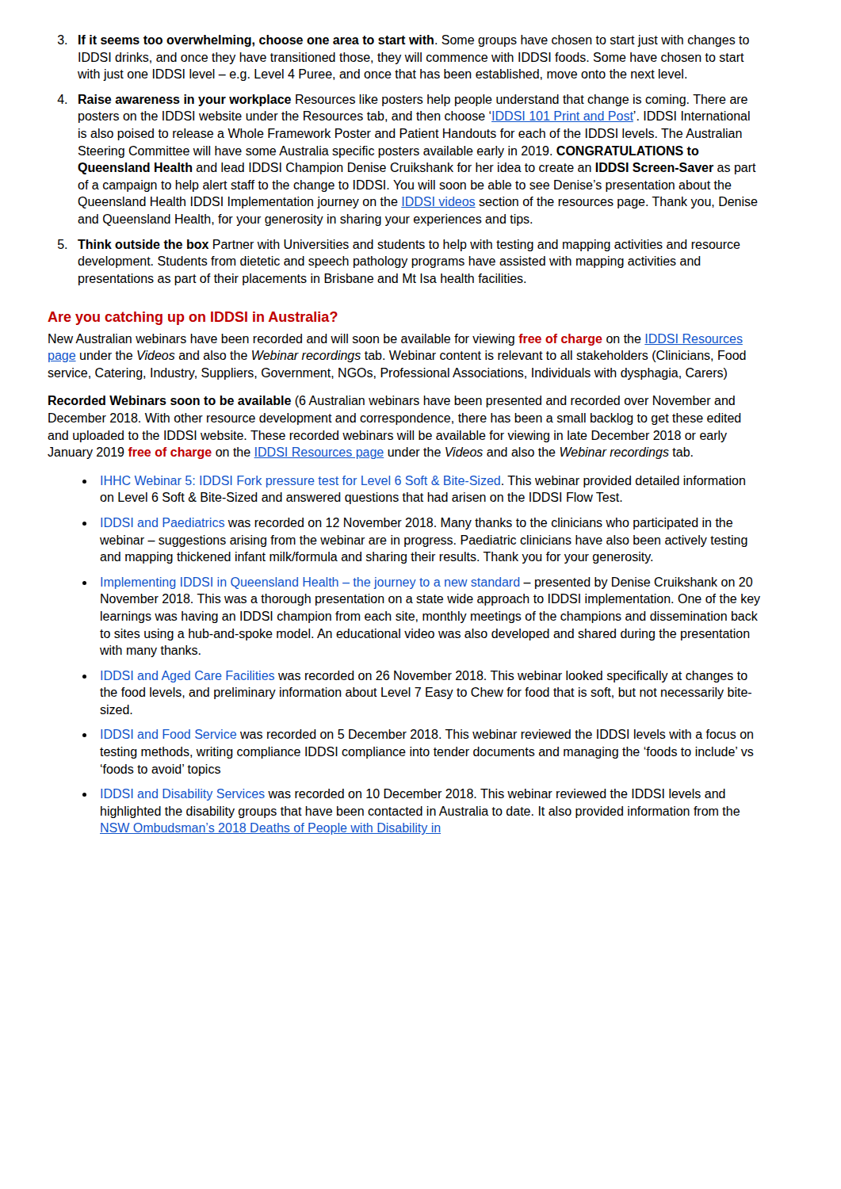If it seems too overwhelming, choose one area to start with. Some groups have chosen to start just with changes to IDDSI drinks, and once they have transitioned those, they will commence with IDDSI foods. Some have chosen to start with just one IDDSI level – e.g. Level 4 Puree, and once that has been established, move onto the next level.
Raise awareness in your workplace Resources like posters help people understand that change is coming. There are posters on the IDDSI website under the Resources tab, and then choose ‘IDDSI 101 Print and Post’. IDDSI International is also poised to release a Whole Framework Poster and Patient Handouts for each of the IDDSI levels. The Australian Steering Committee will have some Australia specific posters available early in 2019. CONGRATULATIONS to Queensland Health and lead IDDSI Champion Denise Cruikshank for her idea to create an IDDSI Screen-Saver as part of a campaign to help alert staff to the change to IDDSI. You will soon be able to see Denise’s presentation about the Queensland Health IDDSI Implementation journey on the IDDSI videos section of the resources page. Thank you, Denise and Queensland Health, for your generosity in sharing your experiences and tips.
Think outside the box Partner with Universities and students to help with testing and mapping activities and resource development. Students from dietetic and speech pathology programs have assisted with mapping activities and presentations as part of their placements in Brisbane and Mt Isa health facilities.
Are you catching up on IDDSI in Australia?
New Australian webinars have been recorded and will soon be available for viewing free of charge on the IDDSI Resources page under the Videos and also the Webinar recordings tab. Webinar content is relevant to all stakeholders (Clinicians, Food service, Catering, Industry, Suppliers, Government, NGOs, Professional Associations, Individuals with dysphagia, Carers)
Recorded Webinars soon to be available (6 Australian webinars have been presented and recorded over November and December 2018. With other resource development and correspondence, there has been a small backlog to get these edited and uploaded to the IDDSI website. These recorded webinars will be available for viewing in late December 2018 or early January 2019 free of charge on the IDDSI Resources page under the Videos and also the Webinar recordings tab.
IHHC Webinar 5: IDDSI Fork pressure test for Level 6 Soft & Bite-Sized. This webinar provided detailed information on Level 6 Soft & Bite-Sized and answered questions that had arisen on the IDDSI Flow Test.
IDDSI and Paediatrics was recorded on 12 November 2018. Many thanks to the clinicians who participated in the webinar – suggestions arising from the webinar are in progress. Paediatric clinicians have also been actively testing and mapping thickened infant milk/formula and sharing their results. Thank you for your generosity.
Implementing IDDSI in Queensland Health – the journey to a new standard – presented by Denise Cruikshank on 20 November 2018. This was a thorough presentation on a state wide approach to IDDSI implementation. One of the key learnings was having an IDDSI champion from each site, monthly meetings of the champions and dissemination back to sites using a hub-and-spoke model. An educational video was also developed and shared during the presentation with many thanks.
IDDSI and Aged Care Facilities was recorded on 26 November 2018. This webinar looked specifically at changes to the food levels, and preliminary information about Level 7 Easy to Chew for food that is soft, but not necessarily bite-sized.
IDDSI and Food Service was recorded on 5 December 2018. This webinar reviewed the IDDSI levels with a focus on testing methods, writing compliance IDDSI compliance into tender documents and managing the ‘foods to include’ vs ‘foods to avoid’ topics
IDDSI and Disability Services was recorded on 10 December 2018. This webinar reviewed the IDDSI levels and highlighted the disability groups that have been contacted in Australia to date. It also provided information from the NSW Ombudsman’s 2018 Deaths of People with Disability in